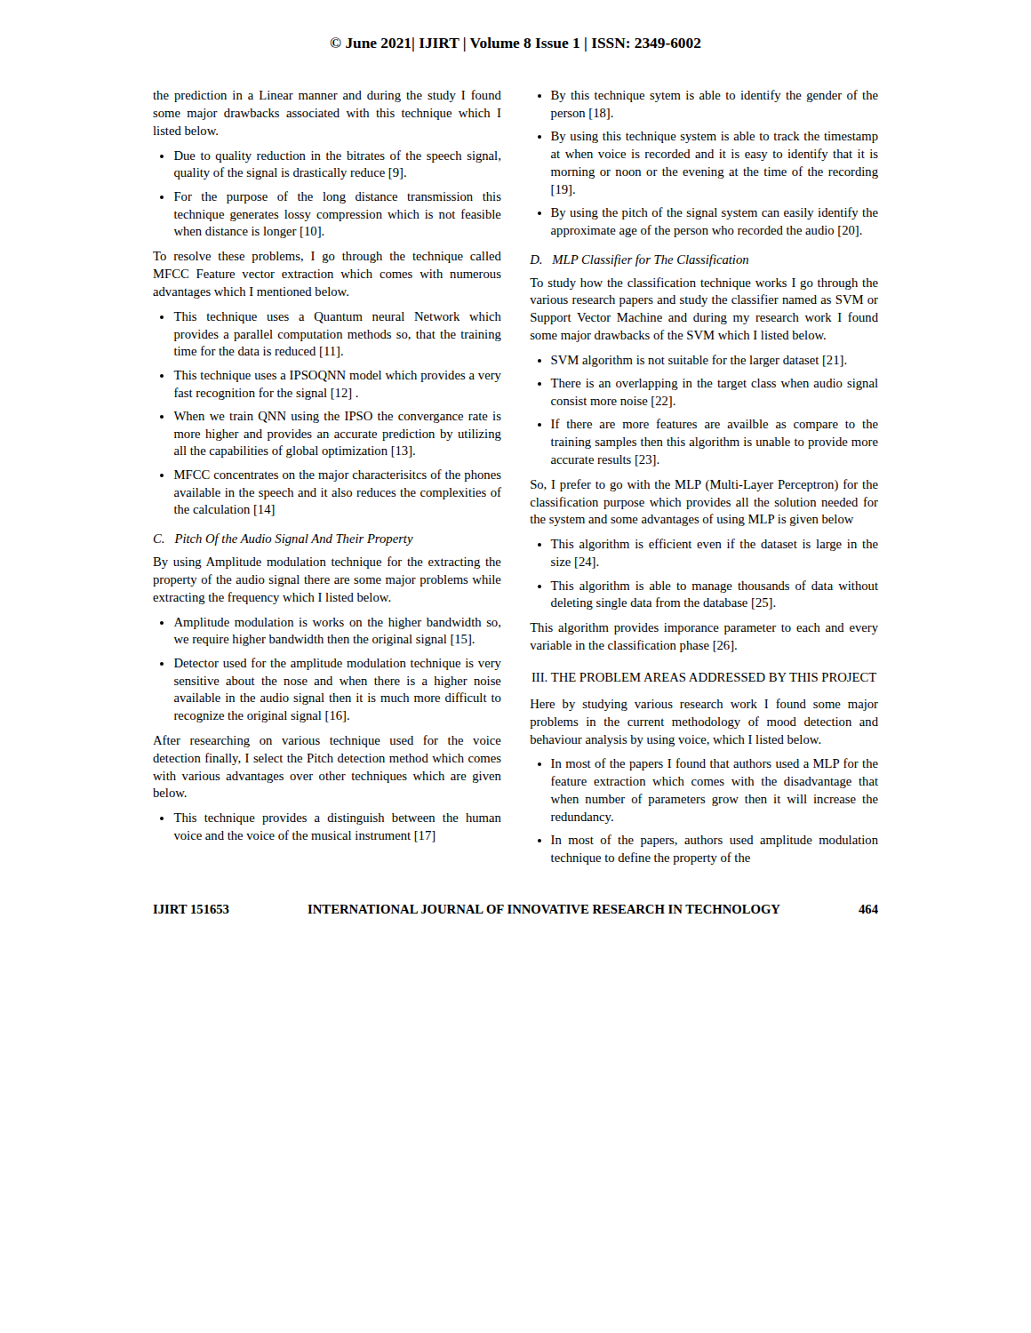© June 2021| IJIRT | Volume 8 Issue 1 | ISSN: 2349-6002
the prediction in a Linear manner and during the study I found some major drawbacks associated with this technique which I listed below.
Due to quality reduction in the bitrates of the speech signal, quality of the signal is drastically reduce [9].
For the purpose of the long distance transmission this technique generates lossy compression which is not feasible when distance is longer [10].
To resolve these problems, I go through the technique called MFCC Feature vector extraction which comes with numerous advantages which I mentioned below.
This technique uses a Quantum neural Network which provides a parallel computation methods so, that the training time for the data is reduced [11].
This technique uses a IPSOQNN model which provides a very fast recognition for the signal [12] .
When we train QNN using the IPSO the convergance rate is more higher and provides an accurate prediction by utilizing all the capabilities of global optimization [13].
MFCC concentrates on the major characterisitcs of the phones available in the speech and it also reduces the complexities of the calculation [14]
C. Pitch Of the Audio Signal And Their Property
By using Amplitude modulation technique for the extracting the property of the audio signal there are some major problems while extracting the frequency which I listed below.
Amplitude modulation is works on the higher bandwidth so, we require higher bandwidth then the original signal [15].
Detector used for the amplitude modulation technique is very sensitive about the nose and when there is a higher noise available in the audio signal then it is much more difficult to recognize the original signal [16].
After researching on various technique used for the voice detection finally, I select the Pitch detection method which comes with various advantages over other techniques which are given below.
This technique provides a distinguish between the human voice and the voice of the musical instrument [17]
By this technique sytem is able to identify the gender of the person [18].
By using this technique system is able to track the timestamp at when voice is recorded and it is easy to identify that it is morning or noon or the evening at the time of the recording [19].
By using the pitch of the signal system can easily identify the approximate age of the person who recorded the audio [20].
D. MLP Classifier for The Classification
To study how the classification technique works I go through the various research papers and study the classifier named as SVM or Support Vector Machine and during my research work I found some major drawbacks of the SVM which I listed below.
SVM algorithm is not suitable for the larger dataset [21].
There is an overlapping in the target class when audio signal consist more noise [22].
If there are more features are availble as compare to the training samples then this algorithm is unable to provide more accurate results [23].
So, I prefer to go with the MLP (Multi-Layer Perceptron) for the classification purpose which provides all the solution needed for the system and some advantages of using MLP is given below
This algorithm is efficient even if the dataset is large in the size [24].
This algorithm is able to manage thousands of data without deleting single data from the database [25].
This algorithm provides imporance parameter to each and every variable in the classification phase [26].
III. The Problem Areas Addressed By This Project
Here by studying various research work I found some major problems in the current methodology of mood detection and behaviour analysis by using voice, which I listed below.
In most of the papers I found that authors used a MLP for the feature extraction which comes with the disadvantage that when number of parameters grow then it will increase the redundancy.
In most of the papers, authors used amplitude modulation technique to define the property of the
IJIRT 151653 INTERNATIONAL JOURNAL OF INNOVATIVE RESEARCH IN TECHNOLOGY 464